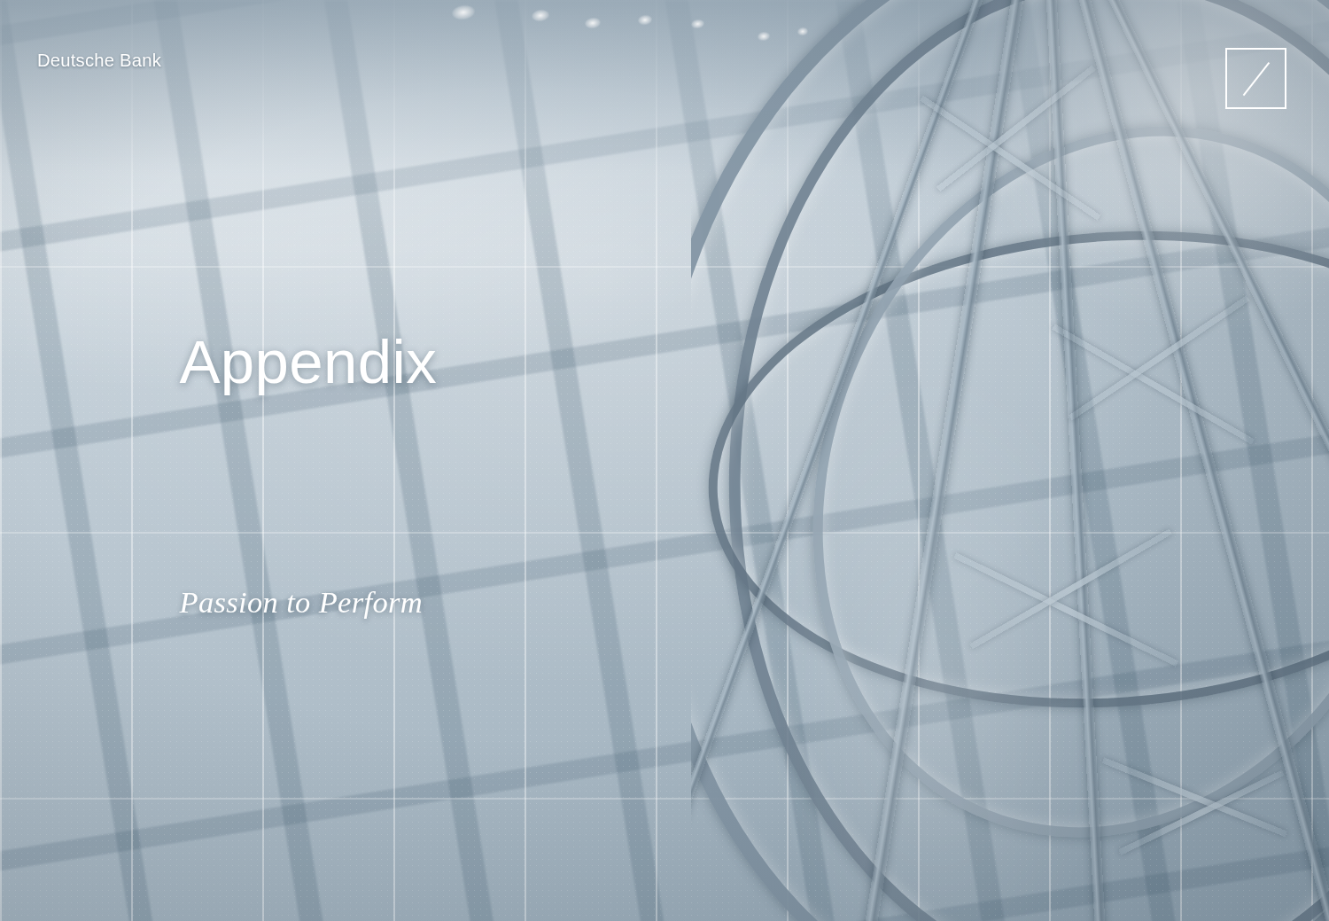Deutsche Bank
Appendix
Passion to Perform